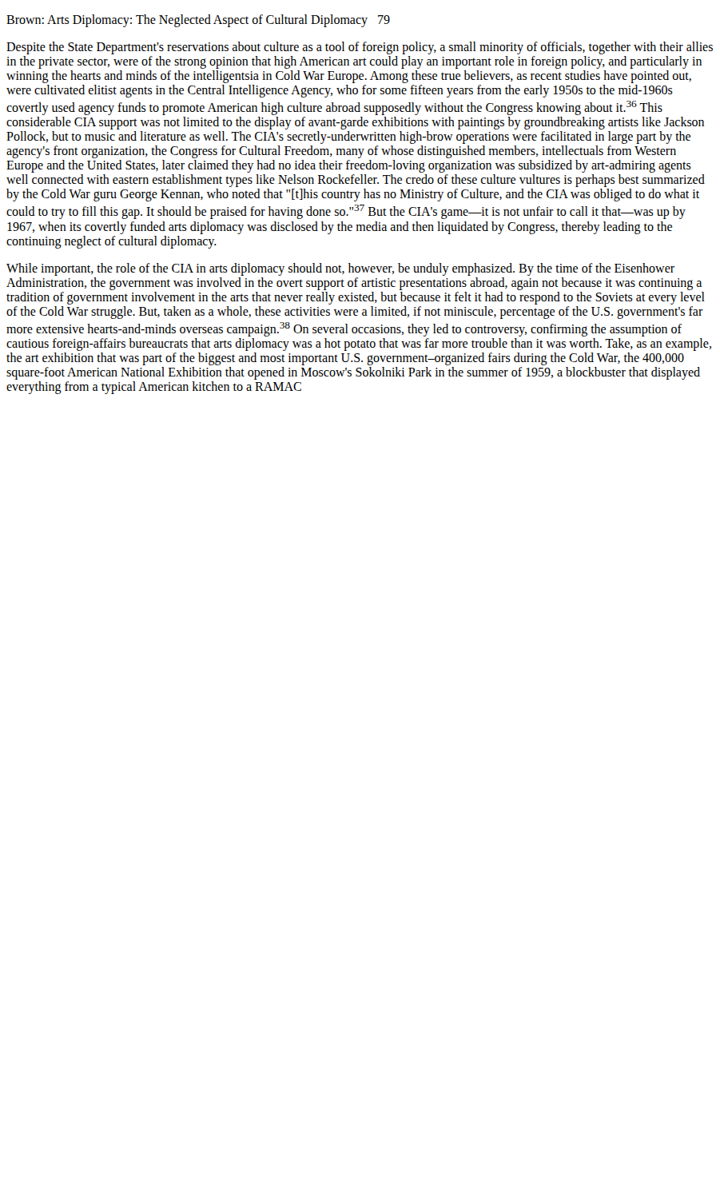Brown: Arts Diplomacy: The Neglected Aspect of Cultural Diplomacy 79
Despite the State Department's reservations about culture as a tool of foreign policy, a small minority of officials, together with their allies in the private sector, were of the strong opinion that high American art could play an important role in foreign policy, and particularly in winning the hearts and minds of the intelligentsia in Cold War Europe. Among these true believers, as recent studies have pointed out, were cultivated elitist agents in the Central Intelligence Agency, who for some fifteen years from the early 1950s to the mid-1960s covertly used agency funds to promote American high culture abroad supposedly without the Congress knowing about it.36 This considerable CIA support was not limited to the display of avant-garde exhibitions with paintings by groundbreaking artists like Jackson Pollock, but to music and literature as well. The CIA's secretly-underwritten high-brow operations were facilitated in large part by the agency's front organization, the Congress for Cultural Freedom, many of whose distinguished members, intellectuals from Western Europe and the United States, later claimed they had no idea their freedom-loving organization was subsidized by art-admiring agents well connected with eastern establishment types like Nelson Rockefeller. The credo of these culture vultures is perhaps best summarized by the Cold War guru George Kennan, who noted that "[t]his country has no Ministry of Culture, and the CIA was obliged to do what it could to try to fill this gap. It should be praised for having done so."37 But the CIA's game—it is not unfair to call it that—was up by 1967, when its covertly funded arts diplomacy was disclosed by the media and then liquidated by Congress, thereby leading to the continuing neglect of cultural diplomacy.
While important, the role of the CIA in arts diplomacy should not, however, be unduly emphasized. By the time of the Eisenhower Administration, the government was involved in the overt support of artistic presentations abroad, again not because it was continuing a tradition of government involvement in the arts that never really existed, but because it felt it had to respond to the Soviets at every level of the Cold War struggle. But, taken as a whole, these activities were a limited, if not miniscule, percentage of the U.S. government's far more extensive hearts-and-minds overseas campaign.38 On several occasions, they led to controversy, confirming the assumption of cautious foreign-affairs bureaucrats that arts diplomacy was a hot potato that was far more trouble than it was worth. Take, as an example, the art exhibition that was part of the biggest and most important U.S. government–organized fairs during the Cold War, the 400,000 square-foot American National Exhibition that opened in Moscow's Sokolniki Park in the summer of 1959, a blockbuster that displayed everything from a typical American kitchen to a RAMAC